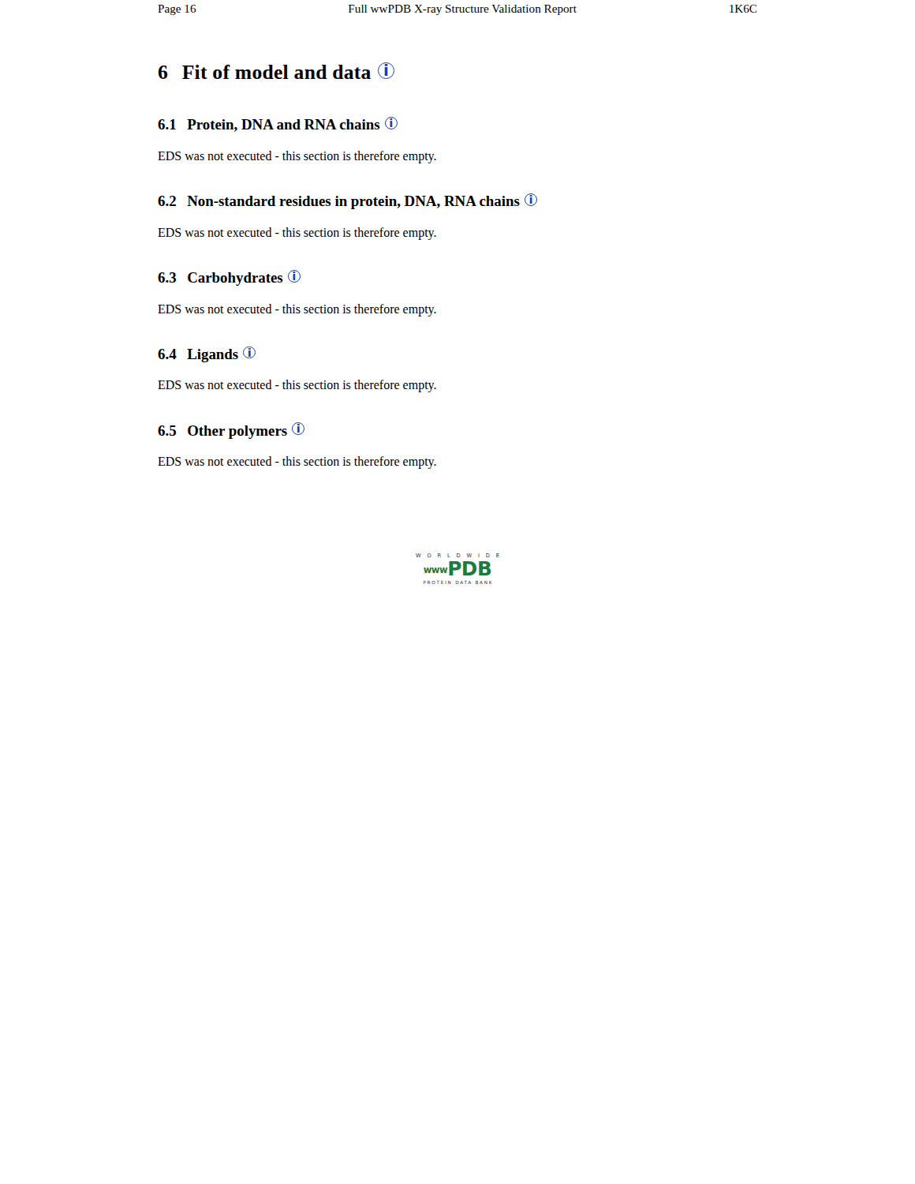Page 16
Full wwPDB X-ray Structure Validation Report
1K6C
6 Fit of model and datai
6.1 Protein, DNA and RNA chainsi
EDS was not executed - this section is therefore empty.
6.2 Non-standard residues in protein, DNA, RNA chainsi
EDS was not executed - this section is therefore empty.
6.3 Carbohydratesi
EDS was not executed - this section is therefore empty.
6.4 Ligandsi
EDS was not executed - this section is therefore empty.
6.5 Other polymersi
EDS was not executed - this section is therefore empty.
W O R L D W I D E
www PDB
PROTEIN DATA BANK